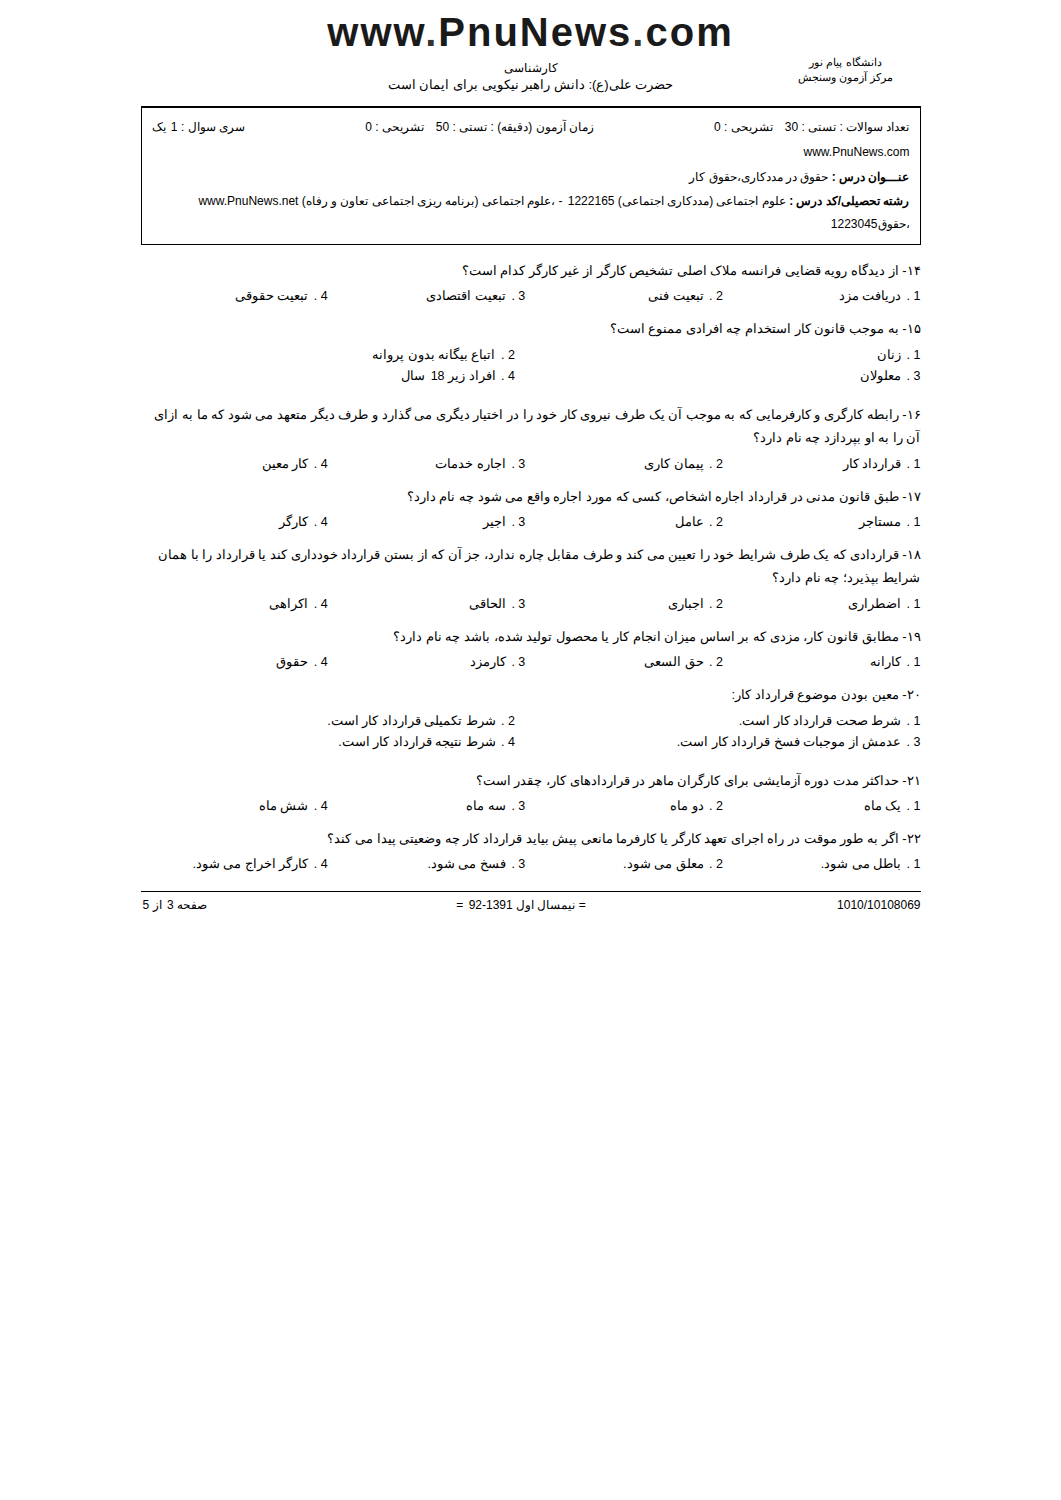www. PnuNews. com
دانشگاه پیام نور
مرکز آزمون وسنجش
کارشناسی
حضرت علی(ع): دانش راهبر نیکویی برای ایمان است
تعداد سوالات : تستی : 30 تشریحی : 0
زمان آزمون (دقیقه) : تستی : 50 تشریحی : 0
سری سوال : 1 یک
www.PnuNews.com
عنـــوان درس : حقوق در مددکاری،حقوق کار
رشته تحصیلی/کد درس : علوم اجتماعی (مددکاری اجتماعی) 1222165 - ،علوم اجتماعی (برنامه ریزی اجتماعی تعاون و رفاه) www.PnuNews.net ،حقوق1223045
۱۴- از دیدگاه رویه قضایی فرانسه ملاک اصلی تشخیص کارگر از غیر کارگر کدام است؟
1 . دریافت مزد
2 . تبعیت فنی
3 . تبعیت اقتصادی
4 . تبعیت حقوقی
۱۵- به موجب قانون کار استخدام چه افرادی ممنوع است؟
1 . زنان
2 . اتباع بیگانه بدون پروانه
3 . معلولان
4 . افراد زیر 18 سال
۱۶- رابطه کارگری و کارفرمایی که به موجب آن یک طرف نیروی کار خود را در اختیار دیگری می گذارد و طرف دیگر متعهد می شود که ما به ازای آن را به او بپردازد چه نام دارد؟
1 . قرارداد کار
2 . پیمان کاری
3 . اجاره خدمات
4 . کار معین
۱۷- طبق قانون مدنی در قرارداد اجاره اشخاص، کسی که مورد اجاره واقع می شود چه نام دارد؟
1 . مستاجر
2 . عامل
3 . اجیر
4 . کارگر
۱۸- قراردادی که یک طرف شرایط خود را تعیین می کند و طرف مقابل چاره ندارد، جز آن که از بستن قرارداد خودداری کند یا قرارداد را با همان شرایط بپذیرد؛ چه نام دارد؟
1 . اضطراری
2 . اجباری
3 . الحاقی
4 . اکراهی
۱۹- مطابق قانون کار، مزدی که بر اساس میزان انجام کار یا محصول تولید شده، باشد چه نام دارد؟
1 . کارانه
2 . حق السعی
3 . کارمزد
4 . حقوق
۲۰- معین بودن موضوع قرارداد کار:
1 . شرط صحت قرارداد کار است.
2 . شرط تکمیلی قرارداد کار است.
3 . عدمش از موجبات فسخ قرارداد کار است.
4 . شرط نتیجه قرارداد کار است.
۲۱- حداکثر مدت دوره آزمایشی برای کارگران ماهر در قراردادهای کار، چقدر است؟
1 . یک ماه
2 . دو ماه
3 . سه ماه
4 . شش ماه
۲۲- اگر به طور موقت در راه اجرای تعهد کارگر یا کارفرما مانعی پیش بیاید قرارداد کار چه وضعیتی پیدا می کند؟
1 . باطل می شود.
2 . معلق می شود.
3 . فسخ می شود.
4 . کارگر اخراج می شود.
1010/10108069
= نیمسال اول 1391-92 =
صفحه 3 از 5